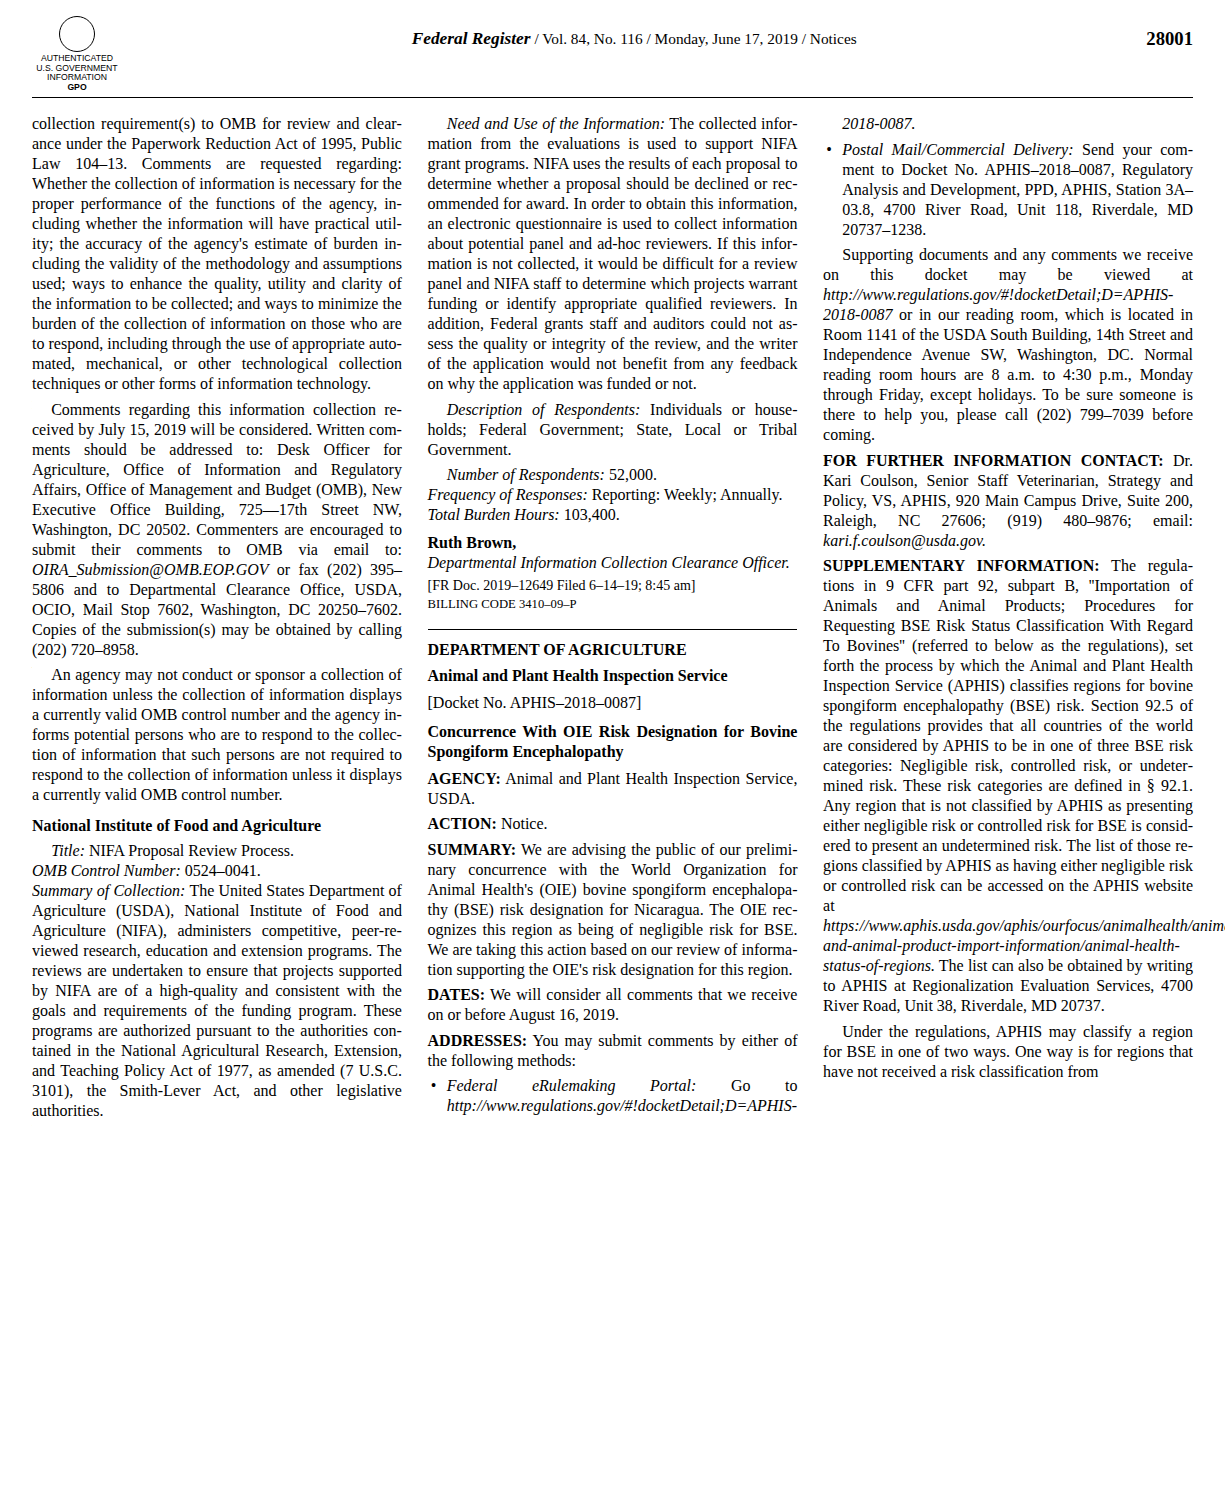AUTHENTICATED
U.S. GOVERNMENT
INFORMATION
GPO
Federal Register / Vol. 84, No. 116 / Monday, June 17, 2019 / Notices
28001
collection requirement(s) to OMB for review and clearance under the Paperwork Reduction Act of 1995, Public Law 104–13. Comments are requested regarding: Whether the collection of information is necessary for the proper performance of the functions of the agency, including whether the information will have practical utility; the accuracy of the agency's estimate of burden including the validity of the methodology and assumptions used; ways to enhance the quality, utility and clarity of the information to be collected; and ways to minimize the burden of the collection of information on those who are to respond, including through the use of appropriate automated, mechanical, or other technological collection techniques or other forms of information technology.
Comments regarding this information collection received by July 15, 2019 will be considered. Written comments should be addressed to: Desk Officer for Agriculture, Office of Information and Regulatory Affairs, Office of Management and Budget (OMB), New Executive Office Building, 725—17th Street NW, Washington, DC 20502. Commenters are encouraged to submit their comments to OMB via email to: OIRA_Submission@OMB.EOP.GOV or fax (202) 395–5806 and to Departmental Clearance Office, USDA, OCIO, Mail Stop 7602, Washington, DC 20250–7602. Copies of the submission(s) may be obtained by calling (202) 720–8958.
An agency may not conduct or sponsor a collection of information unless the collection of information displays a currently valid OMB control number and the agency informs potential persons who are to respond to the collection of information that such persons are not required to respond to the collection of information unless it displays a currently valid OMB control number.
National Institute of Food and Agriculture
Title: NIFA Proposal Review Process.
OMB Control Number: 0524–0041.
Summary of Collection: The United States Department of Agriculture (USDA), National Institute of Food and Agriculture (NIFA), administers competitive, peer-reviewed research, education and extension programs. The reviews are undertaken to ensure that projects supported by NIFA are of a high-quality and consistent with the goals and requirements of the funding program. These programs are authorized pursuant to the authorities contained in the National Agricultural Research, Extension, and Teaching Policy Act of 1977, as amended (7 U.S.C. 3101), the Smith-Lever Act, and other legislative authorities.
Need and Use of the Information: The collected information from the evaluations is used to support NIFA grant programs. NIFA uses the results of each proposal to determine whether a proposal should be declined or recommended for award. In order to obtain this information, an electronic questionnaire is used to collect information about potential panel and ad-hoc reviewers. If this information is not collected, it would be difficult for a review panel and NIFA staff to determine which projects warrant funding or identify appropriate qualified reviewers. In addition, Federal grants staff and auditors could not assess the quality or integrity of the review, and the writer of the application would not benefit from any feedback on why the application was funded or not.
Description of Respondents: Individuals or households; Federal Government; State, Local or Tribal Government.
Number of Respondents: 52,000.
Frequency of Responses: Reporting: Weekly; Annually.
Total Burden Hours: 103,400.
Ruth Brown,
Departmental Information Collection Clearance Officer.
[FR Doc. 2019–12649 Filed 6–14–19; 8:45 am]
BILLING CODE 3410–09–P
DEPARTMENT OF AGRICULTURE
Animal and Plant Health Inspection Service
[Docket No. APHIS–2018–0087]
Concurrence With OIE Risk Designation for Bovine Spongiform Encephalopathy
AGENCY: Animal and Plant Health Inspection Service, USDA.
ACTION: Notice.
SUMMARY: We are advising the public of our preliminary concurrence with the World Organization for Animal Health's (OIE) bovine spongiform encephalopathy (BSE) risk designation for Nicaragua. The OIE recognizes this region as being of negligible risk for BSE. We are taking this action based on our review of information supporting the OIE's risk designation for this region.
DATES: We will consider all comments that we receive on or before August 16, 2019.
ADDRESSES: You may submit comments by either of the following methods:
Federal eRulemaking Portal: Go to http://www.regulations.gov/#!docketDetail;D=APHIS-2018-0087.
Postal Mail/Commercial Delivery: Send your comment to Docket No. APHIS–2018–0087, Regulatory Analysis and Development, PPD, APHIS, Station 3A–03.8, 4700 River Road, Unit 118, Riverdale, MD 20737–1238.
Supporting documents and any comments we receive on this docket may be viewed at http://www.regulations.gov/#!docketDetail;D=APHIS-2018-0087 or in our reading room, which is located in Room 1141 of the USDA South Building, 14th Street and Independence Avenue SW, Washington, DC. Normal reading room hours are 8 a.m. to 4:30 p.m., Monday through Friday, except holidays. To be sure someone is there to help you, please call (202) 799–7039 before coming.
FOR FURTHER INFORMATION CONTACT: Dr. Kari Coulson, Senior Staff Veterinarian, Strategy and Policy, VS, APHIS, 920 Main Campus Drive, Suite 200, Raleigh, NC 27606; (919) 480–9876; email: kari.f.coulson@usda.gov.
SUPPLEMENTARY INFORMATION: The regulations in 9 CFR part 92, subpart B, ''Importation of Animals and Animal Products; Procedures for Requesting BSE Risk Status Classification With Regard To Bovines'' (referred to below as the regulations), set forth the process by which the Animal and Plant Health Inspection Service (APHIS) classifies regions for bovine spongiform encephalopathy (BSE) risk. Section 92.5 of the regulations provides that all countries of the world are considered by APHIS to be in one of three BSE risk categories: Negligible risk, controlled risk, or undetermined risk. These risk categories are defined in § 92.1. Any region that is not classified by APHIS as presenting either negligible risk or controlled risk for BSE is considered to present an undetermined risk. The list of those regions classified by APHIS as having either negligible risk or controlled risk can be accessed on the APHIS website at https://www.aphis.usda.gov/aphis/ourfocus/animalhealth/animal-and-animal-product-import-information/animal-health-status-of-regions. The list can also be obtained by writing to APHIS at Regionalization Evaluation Services, 4700 River Road, Unit 38, Riverdale, MD 20737.
Under the regulations, APHIS may classify a region for BSE in one of two ways. One way is for regions that have not received a risk classification from